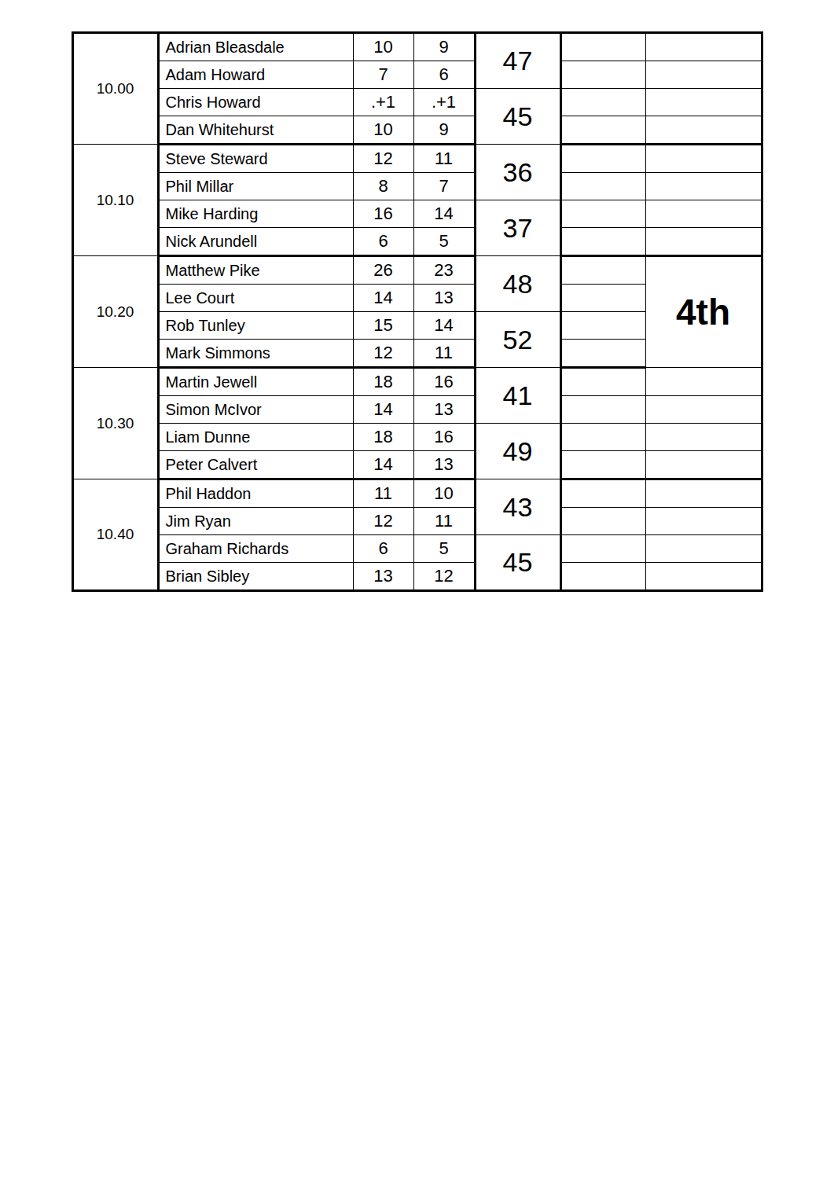| 10.00 | Adrian Bleasdale | 10 | 9 | 47 | | |
| Adam Howard | 7 | 6 | | |
| Chris Howard | .+1 | .+1 | 45 | | |
| Dan Whitehurst | 10 | 9 | | |
| 10.10 | Steve Steward | 12 | 11 | 36 | | |
| Phil Millar | 8 | 7 | | |
| Mike Harding | 16 | 14 | 37 | | |
| Nick Arundell | 6 | 5 | | |
| 10.20 | Matthew Pike | 26 | 23 | 48 | | 4th |
| Lee Court | 14 | 13 | |
| Rob Tunley | 15 | 14 | 52 | |
| Mark Simmons | 12 | 11 | |
| 10.30 | Martin Jewell | 18 | 16 | 41 | | |
| Simon McIvor | 14 | 13 | | |
| Liam Dunne | 18 | 16 | 49 | | |
| Peter Calvert | 14 | 13 | | |
| 10.40 | Phil Haddon | 11 | 10 | 43 | | |
| Jim Ryan | 12 | 11 | | |
| Graham Richards | 6 | 5 | 45 | | |
| Brian Sibley | 13 | 12 | | |